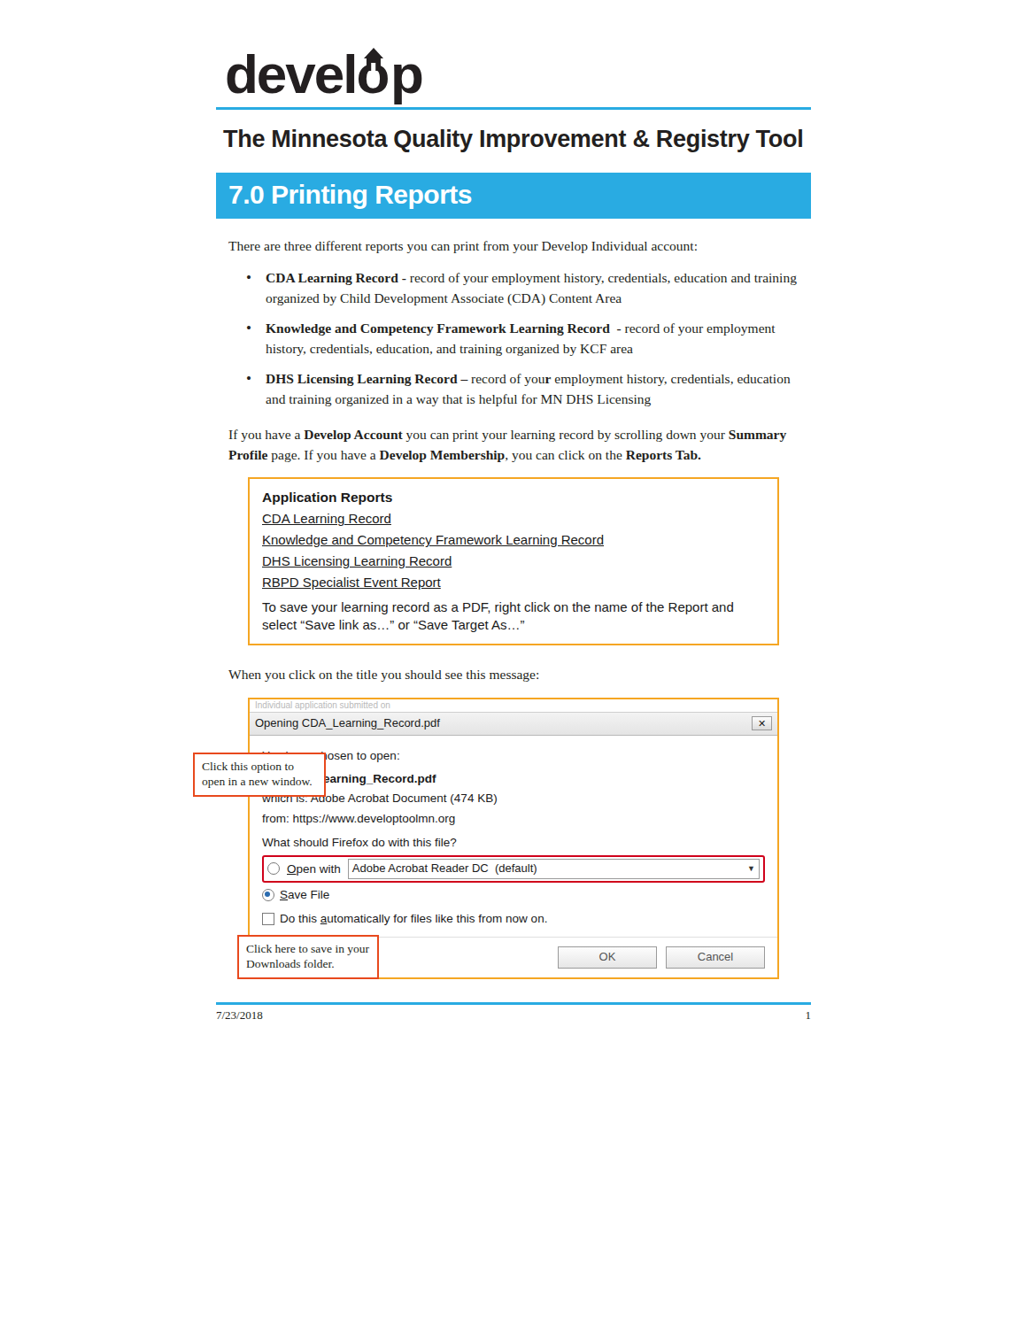devel p
The Minnesota Quality Improvement & Registry Tool
7.0 Printing Reports
There are three different reports you can print from your Develop Individual account:
CDA Learning Record - record of your employment history, credentials, education and training organized by Child Development Associate (CDA) Content Area
Knowledge and Competency Framework Learning Record - record of your employment history, credentials, education, and training organized by KCF area
DHS Licensing Learning Record – record of your employment history, credentials, education and training organized in a way that is helpful for MN DHS Licensing
If you have a Develop Account you can print your learning record by scrolling down your Summary Profile page. If you have a Develop Membership, you can click on the Reports Tab.
Application Reports
CDA Learning Record Knowledge and Competency Framework Learning Record DHS Licensing Learning Record RBPD Specialist Event Report
To save your learning record as a PDF, right click on the name of the Report and select “Save link as…” or “Save Target As…”
When you click on the title you should see this message:
Individual application submitted on
Opening CDA_Learning_Record.pdf ✕
You have chosen to open:
CDA_Learning_Record.pdf
which is: Adobe Acrobat Document (474 KB)
from: https://www.developtoolmn.org
What should Firefox do with this file?
Open with Adobe Acrobat Reader DC (default) ▼
Save File
Do this automatically for files like this from now on.
OK Cancel
Click this option to open in a new window.
Click here to save in your Downloads folder.
7/23/2018 1